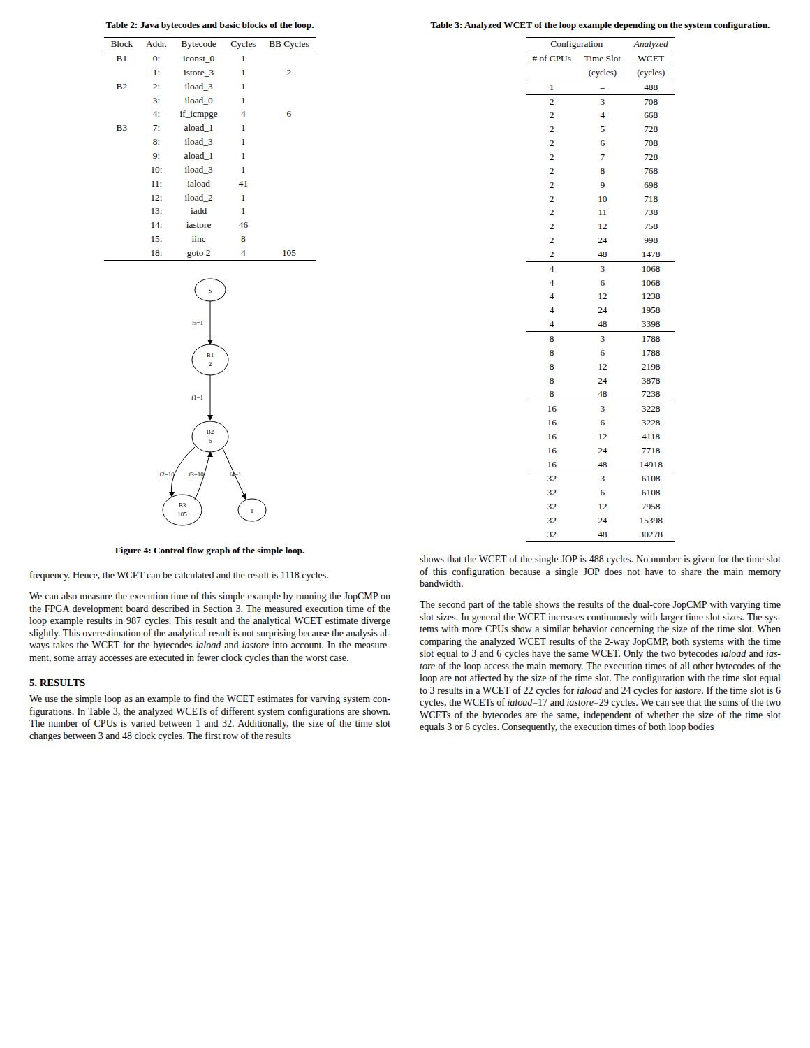Table 2: Java bytecodes and basic blocks of the loop.
| Block | Addr. | Bytecode | Cycles | BB Cycles |
| --- | --- | --- | --- | --- |
| B1 | 0: | iconst_0 | 1 | |
| | 1: | istore_3 | 1 | 2 |
| B2 | 2: | iload_3 | 1 | |
| | 3: | iload_0 | 1 | |
| | 4: | if_icmpge | 4 | 6 |
| B3 | 7: | aload_1 | 1 | |
| | 8: | iload_3 | 1 | |
| | 9: | aload_1 | 1 | |
| | 10: | iload_3 | 1 | |
| | 11: | iaload | 41 | |
| | 12: | iload_2 | 1 | |
| | 13: | iadd | 1 | |
| | 14: | iastore | 46 | |
| | 15: | iinc | 8 | |
| | 18: | goto 2 | 4 | 105 |
S fs=1 B1 2 f1=1 B2 6 B3 105 T f2=10 f3=10 f4=1
Figure 4: Control flow graph of the simple loop.
frequency. Hence, the WCET can be calculated and the result is 1118 cycles.
We can also measure the execution time of this simple example by running the JopCMP on the FPGA development board described in Section 3. The measured execution time of the loop example results in 987 cycles. This result and the analytical WCET estimate diverge slightly. This overestimation of the analytical result is not surprising because the analysis always takes the WCET for the bytecodes iaload and iastore into account. In the measurement, some array accesses are executed in fewer clock cycles than the worst case.
5. RESULTS
We use the simple loop as an example to find the WCET estimates for varying system configurations. In Table 3, the analyzed WCETs of different system configurations are shown. The number of CPUs is varied between 1 and 32. Additionally, the size of the time slot changes between 3 and 48 clock cycles. The first row of the results
Table 3: Analyzed WCET of the loop example depending on the system configuration.
| Configuration | Analyzed |
| --- | --- |
| # of CPUs | Time Slot | WCET |
| | (cycles) | (cycles) |
| 1 | – | 488 |
| 2 | 3 | 708 |
| 2 | 4 | 668 |
| 2 | 5 | 728 |
| 2 | 6 | 708 |
| 2 | 7 | 728 |
| 2 | 8 | 768 |
| 2 | 9 | 698 |
| 2 | 10 | 718 |
| 2 | 11 | 738 |
| 2 | 12 | 758 |
| 2 | 24 | 998 |
| 2 | 48 | 1478 |
| 4 | 3 | 1068 |
| 4 | 6 | 1068 |
| 4 | 12 | 1238 |
| 4 | 24 | 1958 |
| 4 | 48 | 3398 |
| 8 | 3 | 1788 |
| 8 | 6 | 1788 |
| 8 | 12 | 2198 |
| 8 | 24 | 3878 |
| 8 | 48 | 7238 |
| 16 | 3 | 3228 |
| 16 | 6 | 3228 |
| 16 | 12 | 4118 |
| 16 | 24 | 7718 |
| 16 | 48 | 14918 |
| 32 | 3 | 6108 |
| 32 | 6 | 6108 |
| 32 | 12 | 7958 |
| 32 | 24 | 15398 |
| 32 | 48 | 30278 |
shows that the WCET of the single JOP is 488 cycles. No number is given for the time slot of this configuration because a single JOP does not have to share the main memory bandwidth.
The second part of the table shows the results of the dual-core JopCMP with varying time slot sizes. In general the WCET increases continuously with larger time slot sizes. The systems with more CPUs show a similar behavior concerning the size of the time slot. When comparing the analyzed WCET results of the 2-way JopCMP, both systems with the time slot equal to 3 and 6 cycles have the same WCET. Only the two bytecodes iaload and iastore of the loop access the main memory. The execution times of all other bytecodes of the loop are not affected by the size of the time slot. The configuration with the time slot equal to 3 results in a WCET of 22 cycles for iaload and 24 cycles for iastore. If the time slot is 6 cycles, the WCETs of iaload=17 and iastore=29 cycles. We can see that the sums of the two WCETs of the bytecodes are the same, independent of whether the size of the time slot equals 3 or 6 cycles. Consequently, the execution times of both loop bodies